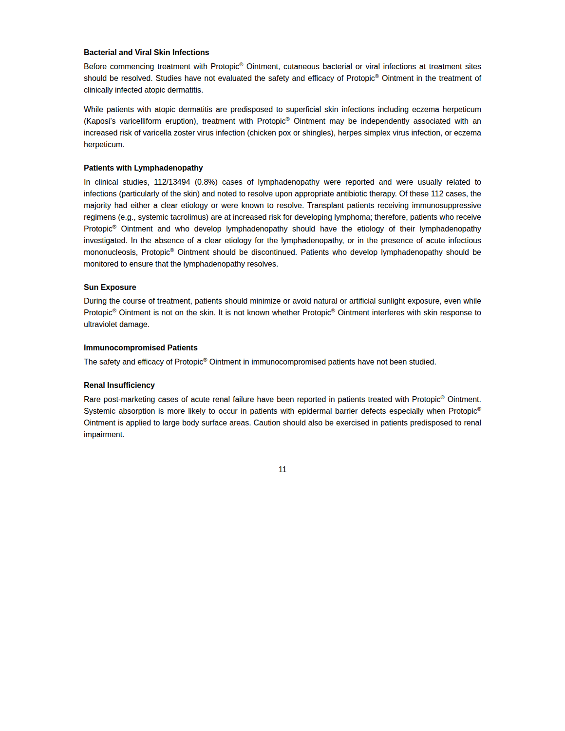Bacterial and Viral Skin Infections
Before commencing treatment with Protopic® Ointment, cutaneous bacterial or viral infections at treatment sites should be resolved. Studies have not evaluated the safety and efficacy of Protopic® Ointment in the treatment of clinically infected atopic dermatitis.
While patients with atopic dermatitis are predisposed to superficial skin infections including eczema herpeticum (Kaposi’s varicelliform eruption), treatment with Protopic® Ointment may be independently associated with an increased risk of varicella zoster virus infection (chicken pox or shingles), herpes simplex virus infection, or eczema herpeticum.
Patients with Lymphadenopathy
In clinical studies, 112/13494 (0.8%) cases of lymphadenopathy were reported and were usually related to infections (particularly of the skin) and noted to resolve upon appropriate antibiotic therapy. Of these 112 cases, the majority had either a clear etiology or were known to resolve. Transplant patients receiving immunosuppressive regimens (e.g., systemic tacrolimus) are at increased risk for developing lymphoma; therefore, patients who receive Protopic® Ointment and who develop lymphadenopathy should have the etiology of their lymphadenopathy investigated. In the absence of a clear etiology for the lymphadenopathy, or in the presence of acute infectious mononucleosis, Protopic® Ointment should be discontinued. Patients who develop lymphadenopathy should be monitored to ensure that the lymphadenopathy resolves.
Sun Exposure
During the course of treatment, patients should minimize or avoid natural or artificial sunlight exposure, even while Protopic® Ointment is not on the skin. It is not known whether Protopic® Ointment interferes with skin response to ultraviolet damage.
Immunocompromised Patients
The safety and efficacy of Protopic® Ointment in immunocompromised patients have not been studied.
Renal Insufficiency
Rare post-marketing cases of acute renal failure have been reported in patients treated with Protopic® Ointment. Systemic absorption is more likely to occur in patients with epidermal barrier defects especially when Protopic® Ointment is applied to large body surface areas. Caution should also be exercised in patients predisposed to renal impairment.
11